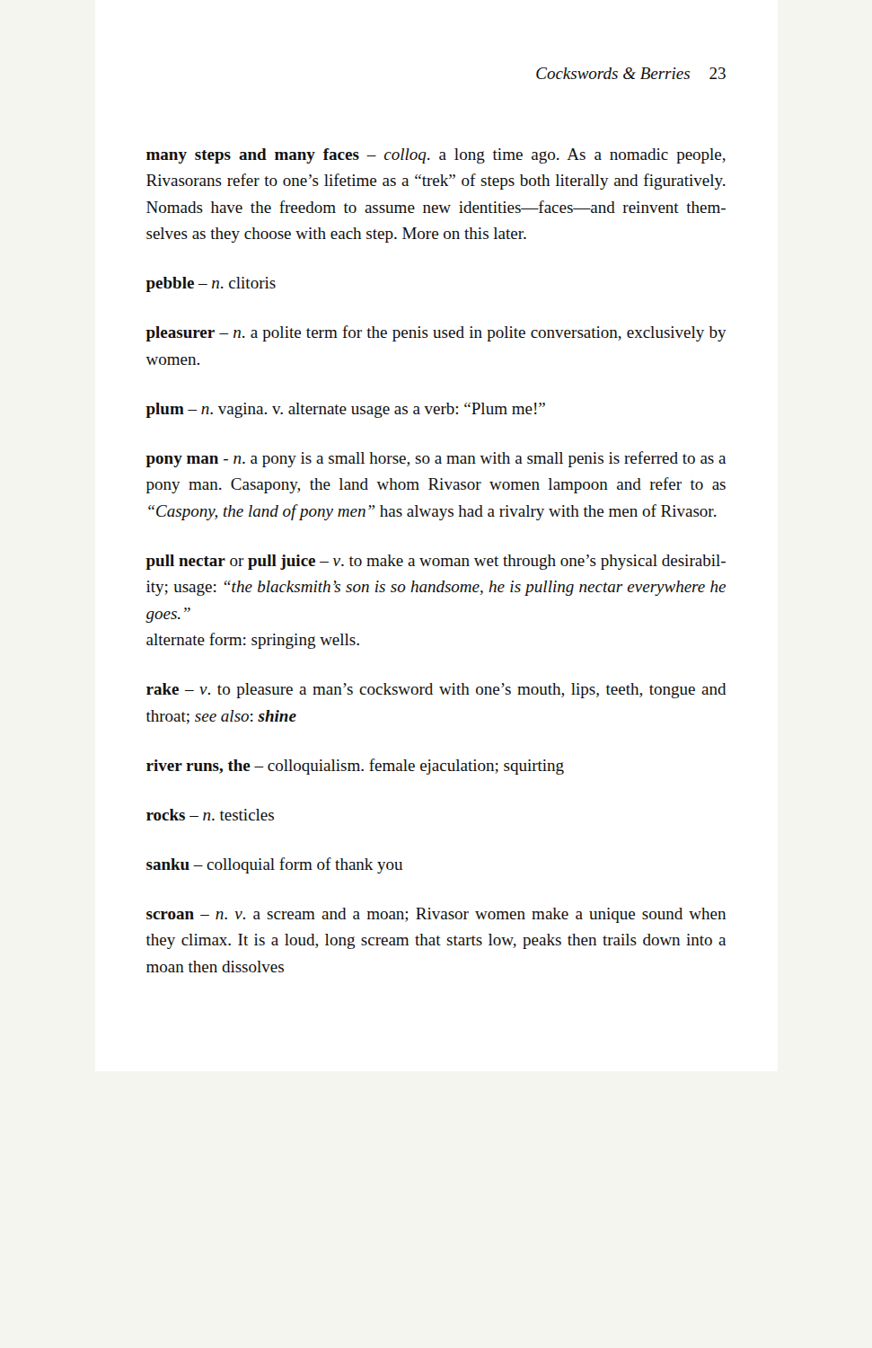Cockswords & Berries 23
many steps and many faces
– colloq. a long time ago. As a nomadic people, Rivasorans refer to one’s lifetime as a “trek” of steps both literally and figuratively. Nomads have the freedom to assume new identities—faces—and reinvent themselves as they choose with each step. More on this later.
pebble
– n. clitoris
pleasurer
– n. a polite term for the penis used in polite conversation, exclusively by women.
plum
– n. vagina. v. alternate usage as a verb: “Plum me!”
pony man
- n. a pony is a small horse, so a man with a small penis is referred to as a pony man. Casapony, the land whom Rivasor women lampoon and refer to as “Caspony, the land of pony men” has always had a rivalry with the men of Rivasor.
pull nectar
or pull juice – v. to make a woman wet through one’s physical desirability; usage: “the blacksmith’s son is so handsome, he is pulling nectar everywhere he goes.” alternate form: springing wells.
rake
– v. to pleasure a man’s cocksword with one’s mouth, lips, teeth, tongue and throat; see also: shine
river runs, the
– colloquialism. female ejaculation; squirting
rocks
– n. testicles
sanku
– colloquial form of thank you
scroan
– n. v. a scream and a moan; Rivasor women make a unique sound when they climax. It is a loud, long scream that starts low, peaks then trails down into a moan then dissolves